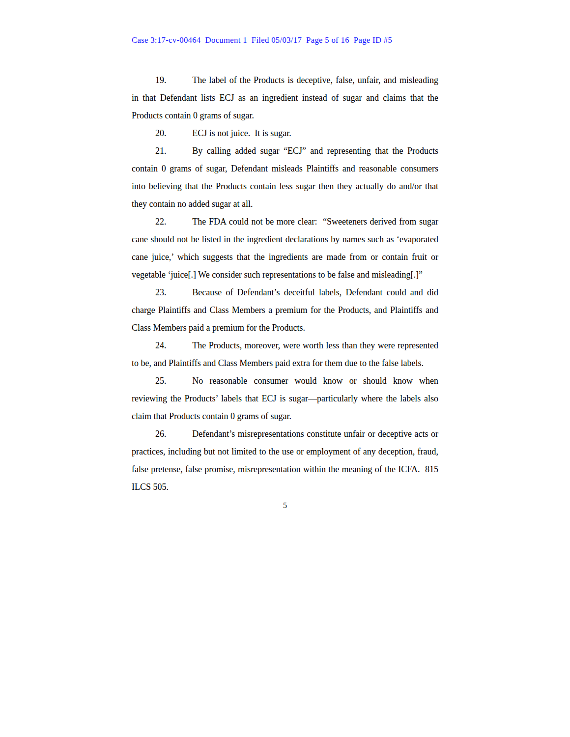Case 3:17-cv-00464 Document 1 Filed 05/03/17 Page 5 of 16 Page ID #5
19. The label of the Products is deceptive, false, unfair, and misleading in that Defendant lists ECJ as an ingredient instead of sugar and claims that the Products contain 0 grams of sugar.
20. ECJ is not juice. It is sugar.
21. By calling added sugar “ECJ” and representing that the Products contain 0 grams of sugar, Defendant misleads Plaintiffs and reasonable consumers into believing that the Products contain less sugar then they actually do and/or that they contain no added sugar at all.
22. The FDA could not be more clear: “Sweeteners derived from sugar cane should not be listed in the ingredient declarations by names such as ‘evaporated cane juice,’ which suggests that the ingredients are made from or contain fruit or vegetable ‘juice[.] We consider such representations to be false and misleading[.]”
23. Because of Defendant’s deceitful labels, Defendant could and did charge Plaintiffs and Class Members a premium for the Products, and Plaintiffs and Class Members paid a premium for the Products.
24. The Products, moreover, were worth less than they were represented to be, and Plaintiffs and Class Members paid extra for them due to the false labels.
25. No reasonable consumer would know or should know when reviewing the Products’ labels that ECJ is sugar—particularly where the labels also claim that Products contain 0 grams of sugar.
26. Defendant’s misrepresentations constitute unfair or deceptive acts or practices, including but not limited to the use or employment of any deception, fraud, false pretense, false promise, misrepresentation within the meaning of the ICFA. 815 ILCS 505.
5